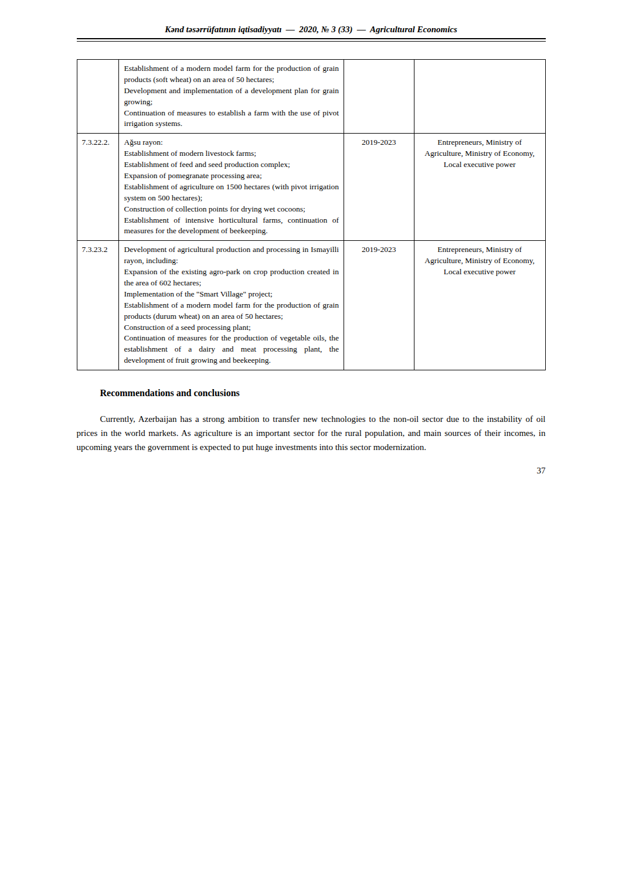Kənd təsərrüfatının iqtisadiyyatı — 2020, № 3 (33) — Agricultural Economics
| | Establishment of a modern model farm for the production of grain products (soft wheat) on an area of 50 hectares; Development and implementation of a development plan for grain growing; Continuation of measures to establish a farm with the use of pivot irrigation systems. | | |
| 7.3.22.2. | Ağsu rayon: Establishment of modern livestock farms; Establishment of feed and seed production complex; Expansion of pomegranate processing area; Establishment of agriculture on 1500 hectares (with pivot irrigation system on 500 hectares); Construction of collection points for drying wet cocoons; Establishment of intensive horticultural farms, continuation of measures for the development of beekeeping. | 2019-2023 | Entrepreneurs, Ministry of Agriculture, Ministry of Economy, Local executive power |
| 7.3.23.2 | Development of agricultural production and processing in Ismayilli rayon, including: Expansion of the existing agro-park on crop production created in the area of 602 hectares; Implementation of the "Smart Village" project; Establishment of a modern model farm for the production of grain products (durum wheat) on an area of 50 hectares; Construction of a seed processing plant; Continuation of measures for the production of vegetable oils, the establishment of a dairy and meat processing plant, the development of fruit growing and beekeeping. | 2019-2023 | Entrepreneurs, Ministry of Agriculture, Ministry of Economy, Local executive power |
Recommendations and conclusions
Currently, Azerbaijan has a strong ambition to transfer new technologies to the non-oil sector due to the instability of oil prices in the world markets. As agriculture is an important sector for the rural population, and main sources of their incomes, in upcoming years the government is expected to put huge investments into this sector modernization.
37